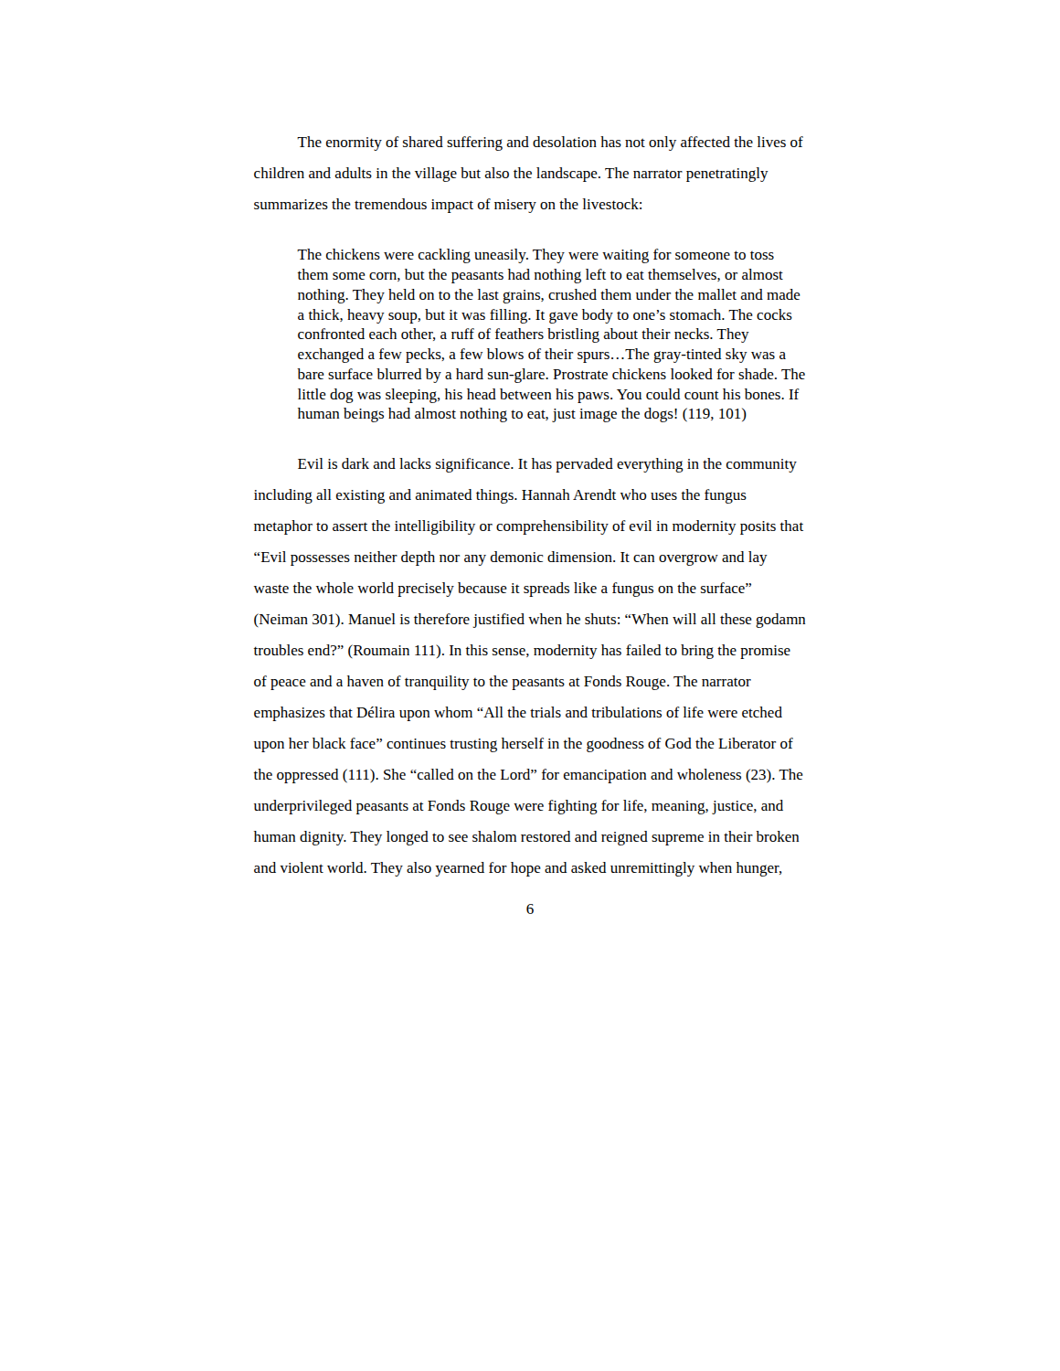The enormity of shared suffering and desolation has not only affected the lives of children and adults in the village but also the landscape. The narrator penetratingly summarizes the tremendous impact of misery on the livestock:
The chickens were cackling uneasily. They were waiting for someone to toss them some corn, but the peasants had nothing left to eat themselves, or almost nothing. They held on to the last grains, crushed them under the mallet and made a thick, heavy soup, but it was filling. It gave body to one’s stomach. The cocks confronted each other, a ruff of feathers bristling about their necks. They exchanged a few pecks, a few blows of their spurs…The gray-tinted sky was a bare surface blurred by a hard sun-glare. Prostrate chickens looked for shade. The little dog was sleeping, his head between his paws. You could count his bones. If human beings had almost nothing to eat, just image the dogs! (119, 101)
Evil is dark and lacks significance. It has pervaded everything in the community including all existing and animated things. Hannah Arendt who uses the fungus metaphor to assert the intelligibility or comprehensibility of evil in modernity posits that “Evil possesses neither depth nor any demonic dimension. It can overgrow and lay waste the whole world precisely because it spreads like a fungus on the surface” (Neiman 301). Manuel is therefore justified when he shuts: “When will all these godamn troubles end?” (Roumain 111). In this sense, modernity has failed to bring the promise of peace and a haven of tranquility to the peasants at Fonds Rouge. The narrator emphasizes that Délira upon whom “All the trials and tribulations of life were etched upon her black face” continues trusting herself in the goodness of God the Liberator of the oppressed (111). She “called on the Lord” for emancipation and wholeness (23). The underprivileged peasants at Fonds Rouge were fighting for life, meaning, justice, and human dignity. They longed to see shalom restored and reigned supreme in their broken and violent world. They also yearned for hope and asked unremittingly when hunger,
6